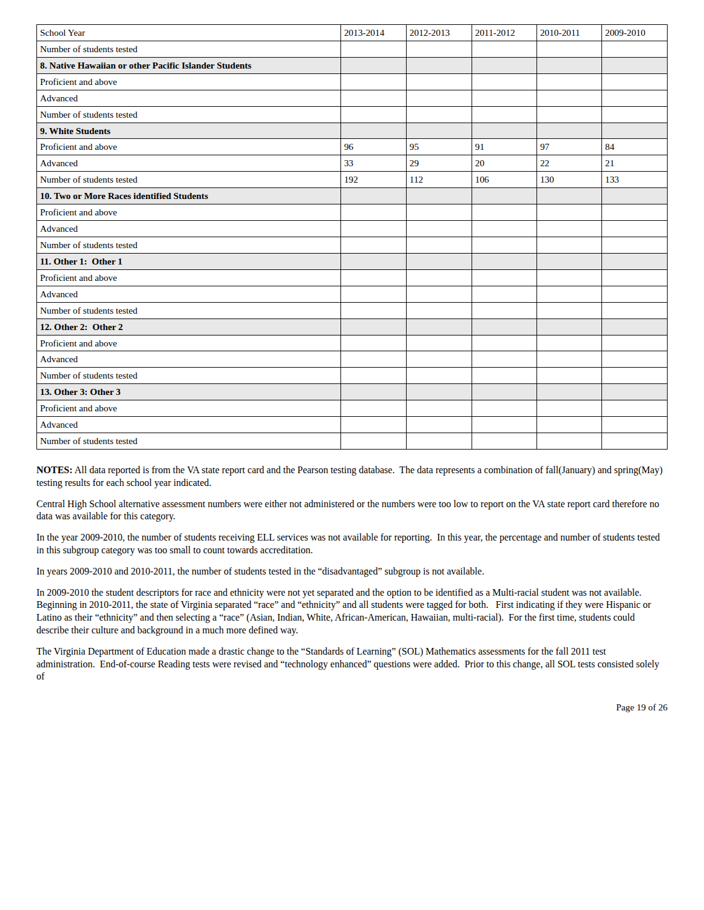| School Year | 2013-2014 | 2012-2013 | 2011-2012 | 2010-2011 | 2009-2010 |
| --- | --- | --- | --- | --- | --- |
| Number of students tested | | | | | |
| 8. Native Hawaiian or other Pacific Islander Students | | | | | |
| Proficient and above | | | | | |
| Advanced | | | | | |
| Number of students tested | | | | | |
| 9. White Students | | | | | |
| Proficient and above | 96 | 95 | 91 | 97 | 84 |
| Advanced | 33 | 29 | 20 | 22 | 21 |
| Number of students tested | 192 | 112 | 106 | 130 | 133 |
| 10. Two or More Races identified Students | | | | | |
| Proficient and above | | | | | |
| Advanced | | | | | |
| Number of students tested | | | | | |
| 11. Other 1: Other 1 | | | | | |
| Proficient and above | | | | | |
| Advanced | | | | | |
| Number of students tested | | | | | |
| 12. Other 2: Other 2 | | | | | |
| Proficient and above | | | | | |
| Advanced | | | | | |
| Number of students tested | | | | | |
| 13. Other 3: Other 3 | | | | | |
| Proficient and above | | | | | |
| Advanced | | | | | |
| Number of students tested | | | | | |
NOTES: All data reported is from the VA state report card and the Pearson testing database. The data represents a combination of fall(January) and spring(May) testing results for each school year indicated.
Central High School alternative assessment numbers were either not administered or the numbers were too low to report on the VA state report card therefore no data was available for this category.
In the year 2009-2010, the number of students receiving ELL services was not available for reporting. In this year, the percentage and number of students tested in this subgroup category was too small to count towards accreditation.
In years 2009-2010 and 2010-2011, the number of students tested in the “disadvantaged” subgroup is not available.
In 2009-2010 the student descriptors for race and ethnicity were not yet separated and the option to be identified as a Multi-racial student was not available. Beginning in 2010-2011, the state of Virginia separated “race” and “ethnicity” and all students were tagged for both. First indicating if they were Hispanic or Latino as their “ethnicity” and then selecting a “race” (Asian, Indian, White, African-American, Hawaiian, multi-racial). For the first time, students could describe their culture and background in a much more defined way.
The Virginia Department of Education made a drastic change to the “Standards of Learning” (SOL) Mathematics assessments for the fall 2011 test administration. End-of-course Reading tests were revised and “technology enhanced” questions were added. Prior to this change, all SOL tests consisted solely of
Page 19 of 26